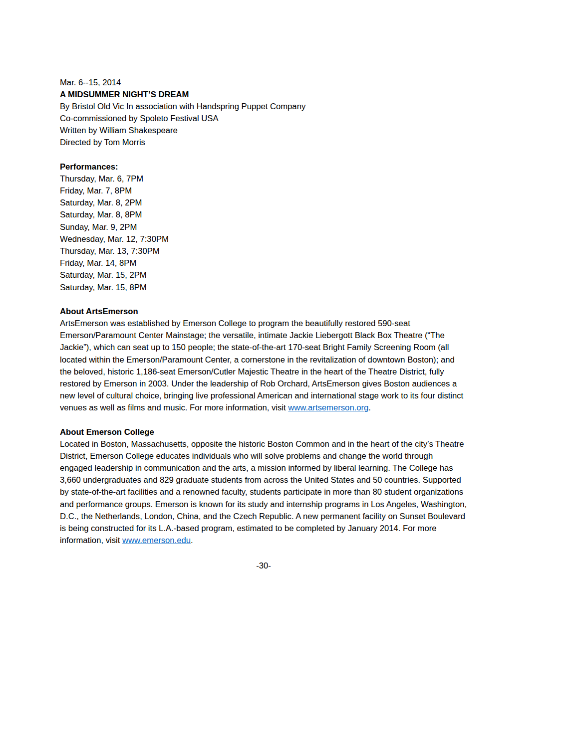Mar. 6--15, 2014
A MIDSUMMER NIGHT’S DREAM
By Bristol Old Vic In association with Handspring Puppet Company
Co-commissioned by Spoleto Festival USA
Written by William Shakespeare
Directed by Tom Morris
Performances:
Thursday, Mar. 6, 7PM
Friday, Mar. 7, 8PM
Saturday, Mar. 8, 2PM
Saturday, Mar. 8, 8PM
Sunday, Mar. 9, 2PM
Wednesday, Mar. 12, 7:30PM
Thursday, Mar. 13, 7:30PM
Friday, Mar. 14, 8PM
Saturday, Mar. 15, 2PM
Saturday, Mar. 15, 8PM
About ArtsEmerson
ArtsEmerson was established by Emerson College to program the beautifully restored 590-seat Emerson/Paramount Center Mainstage; the versatile, intimate Jackie Liebergott Black Box Theatre (“The Jackie”), which can seat up to 150 people; the state-of-the-art 170-seat Bright Family Screening Room (all located within the Emerson/Paramount Center, a cornerstone in the revitalization of downtown Boston); and the beloved, historic 1,186-seat Emerson/Cutler Majestic Theatre in the heart of the Theatre District, fully restored by Emerson in 2003. Under the leadership of Rob Orchard, ArtsEmerson gives Boston audiences a new level of cultural choice, bringing live professional American and international stage work to its four distinct venues as well as films and music. For more information, visit www.artsemerson.org.
About Emerson College
Located in Boston, Massachusetts, opposite the historic Boston Common and in the heart of the city’s Theatre District, Emerson College educates individuals who will solve problems and change the world through engaged leadership in communication and the arts, a mission informed by liberal learning. The College has 3,660 undergraduates and 829 graduate students from across the United States and 50 countries. Supported by state-of-the-art facilities and a renowned faculty, students participate in more than 80 student organizations and performance groups. Emerson is known for its study and internship programs in Los Angeles, Washington, D.C., the Netherlands, London, China, and the Czech Republic. A new permanent facility on Sunset Boulevard is being constructed for its L.A.-based program, estimated to be completed by January 2014. For more information, visit www.emerson.edu.
-30-